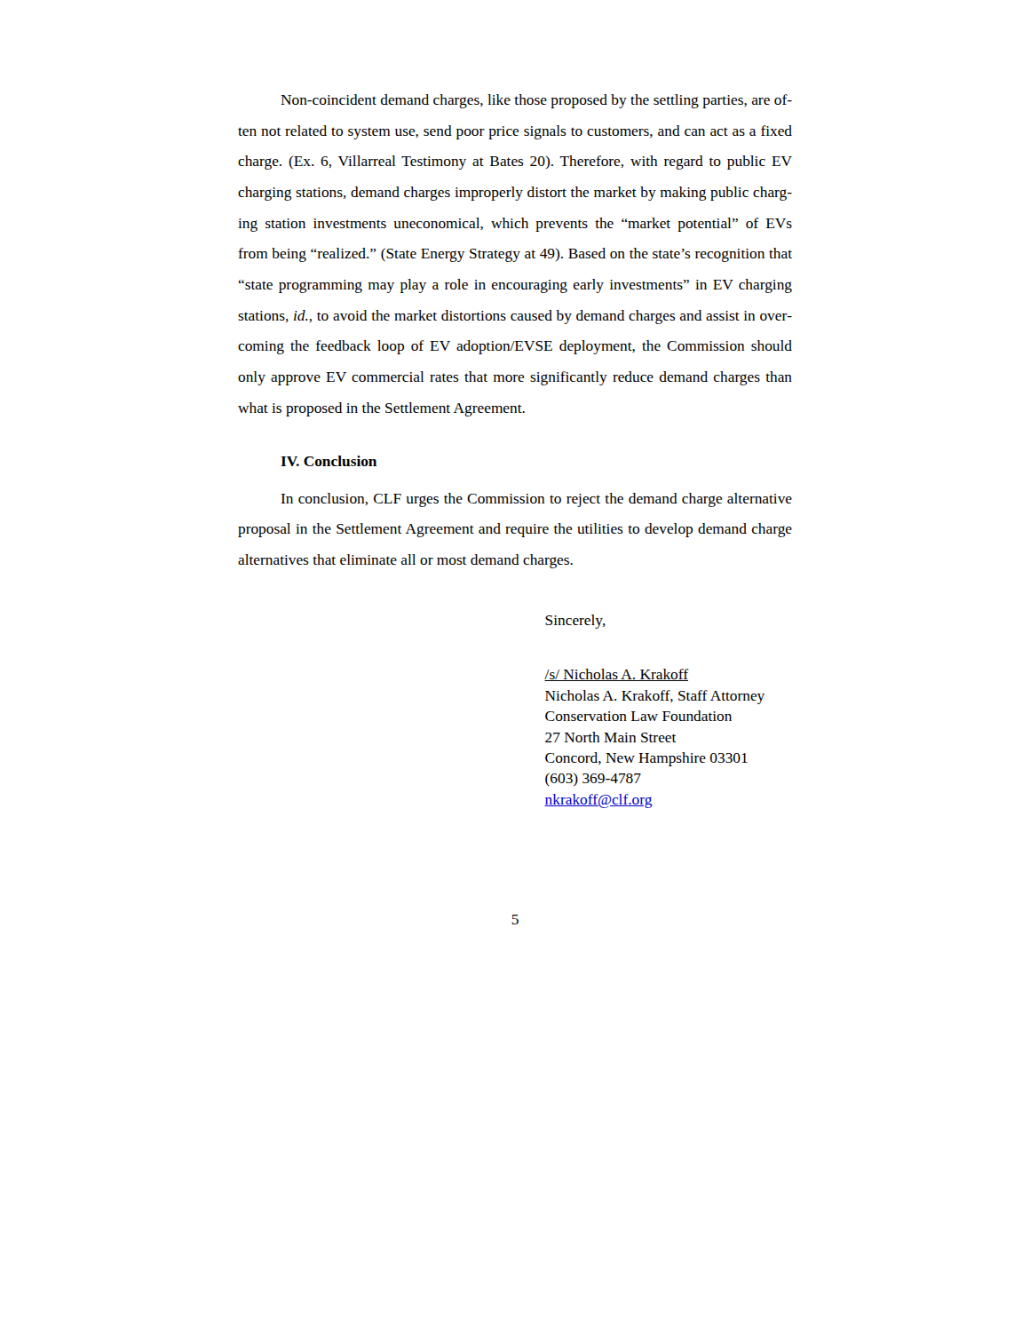Non-coincident demand charges, like those proposed by the settling parties, are often not related to system use, send poor price signals to customers, and can act as a fixed charge. (Ex. 6, Villarreal Testimony at Bates 20). Therefore, with regard to public EV charging stations, demand charges improperly distort the market by making public charging station investments uneconomical, which prevents the “market potential” of EVs from being “realized.” (State Energy Strategy at 49). Based on the state’s recognition that “state programming may play a role in encouraging early investments” in EV charging stations, id., to avoid the market distortions caused by demand charges and assist in overcoming the feedback loop of EV adoption/EVSE deployment, the Commission should only approve EV commercial rates that more significantly reduce demand charges than what is proposed in the Settlement Agreement.
IV. Conclusion
In conclusion, CLF urges the Commission to reject the demand charge alternative proposal in the Settlement Agreement and require the utilities to develop demand charge alternatives that eliminate all or most demand charges.
Sincerely,
/s/ Nicholas A. Krakoff
Nicholas A. Krakoff, Staff Attorney
Conservation Law Foundation
27 North Main Street
Concord, New Hampshire 03301
(603) 369-4787
nkrakoff@clf.org
5